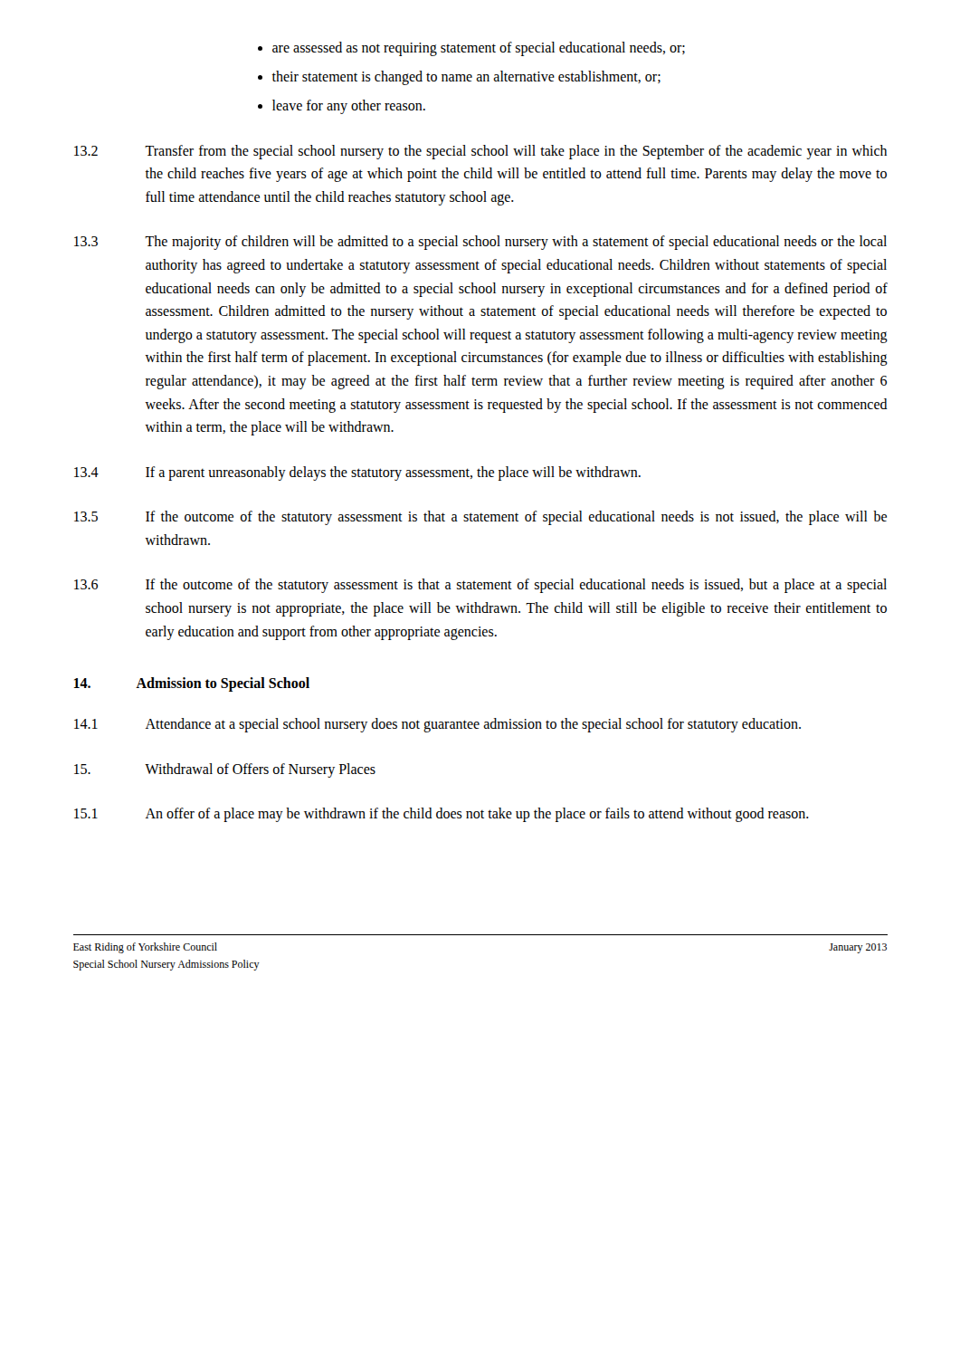are assessed as not requiring statement of special educational needs, or;
their statement is changed to name an alternative establishment, or;
leave for any other reason.
13.2
Transfer from the special school nursery to the special school will take place in the September of the academic year in which the child reaches five years of age at which point the child will be entitled to attend full time. Parents may delay the move to full time attendance until the child reaches statutory school age.
13.3
The majority of children will be admitted to a special school nursery with a statement of special educational needs or the local authority has agreed to undertake a statutory assessment of special educational needs. Children without statements of special educational needs can only be admitted to a special school nursery in exceptional circumstances and for a defined period of assessment. Children admitted to the nursery without a statement of special educational needs will therefore be expected to undergo a statutory assessment. The special school will request a statutory assessment following a multi-agency review meeting within the first half term of placement. In exceptional circumstances (for example due to illness or difficulties with establishing regular attendance), it may be agreed at the first half term review that a further review meeting is required after another 6 weeks. After the second meeting a statutory assessment is requested by the special school. If the assessment is not commenced within a term, the place will be withdrawn.
13.4
If a parent unreasonably delays the statutory assessment, the place will be withdrawn.
13.5
If the outcome of the statutory assessment is that a statement of special educational needs is not issued, the place will be withdrawn.
13.6
If the outcome of the statutory assessment is that a statement of special educational needs is issued, but a place at a special school nursery is not appropriate, the place will be withdrawn. The child will still be eligible to receive their entitlement to early education and support from other appropriate agencies.
14. Admission to Special School
14.1
Attendance at a special school nursery does not guarantee admission to the special school for statutory education.
15.
Withdrawal of Offers of Nursery Places
15.1
An offer of a place may be withdrawn if the child does not take up the place or fails to attend without good reason.
East Riding of Yorkshire Council
Special School Nursery Admissions Policy
January 2013